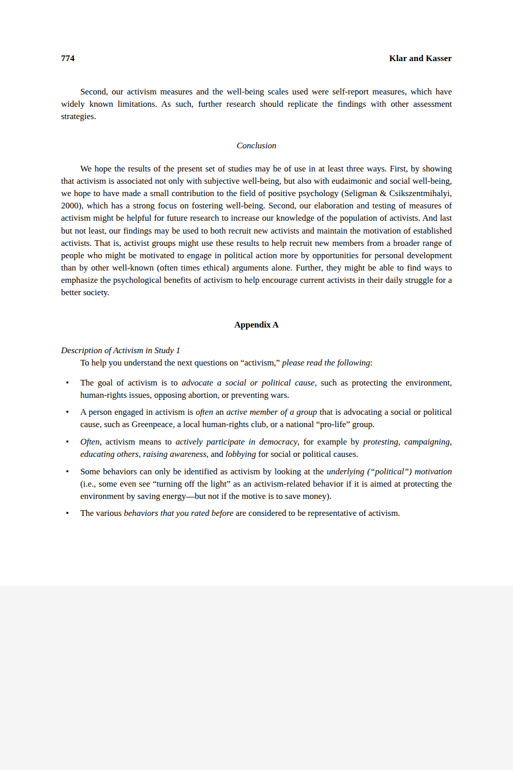774 Klar and Kasser
Second, our activism measures and the well-being scales used were self-report measures, which have widely known limitations. As such, further research should replicate the findings with other assessment strategies.
Conclusion
We hope the results of the present set of studies may be of use in at least three ways. First, by showing that activism is associated not only with subjective well-being, but also with eudaimonic and social well-being, we hope to have made a small contribution to the field of positive psychology (Seligman & Csikszentmihalyi, 2000), which has a strong focus on fostering well-being. Second, our elaboration and testing of measures of activism might be helpful for future research to increase our knowledge of the population of activists. And last but not least, our findings may be used to both recruit new activists and maintain the motivation of established activists. That is, activist groups might use these results to help recruit new members from a broader range of people who might be motivated to engage in political action more by opportunities for personal development than by other well-known (often times ethical) arguments alone. Further, they might be able to find ways to emphasize the psychological benefits of activism to help encourage current activists in their daily struggle for a better society.
Appendix A
Description of Activism in Study 1
To help you understand the next questions on “activism,” please read the following:
The goal of activism is to advocate a social or political cause, such as protecting the environment, human-rights issues, opposing abortion, or preventing wars.
A person engaged in activism is often an active member of a group that is advocating a social or political cause, such as Greenpeace, a local human-rights club, or a national “pro-life” group.
Often, activism means to actively participate in democracy, for example by protesting, campaigning, educating others, raising awareness, and lobbying for social or political causes.
Some behaviors can only be identified as activism by looking at the underlying (“political”) motivation (i.e., some even see “turning off the light” as an activism-related behavior if it is aimed at protecting the environment by saving energy—but not if the motive is to save money).
The various behaviors that you rated before are considered to be representative of activism.